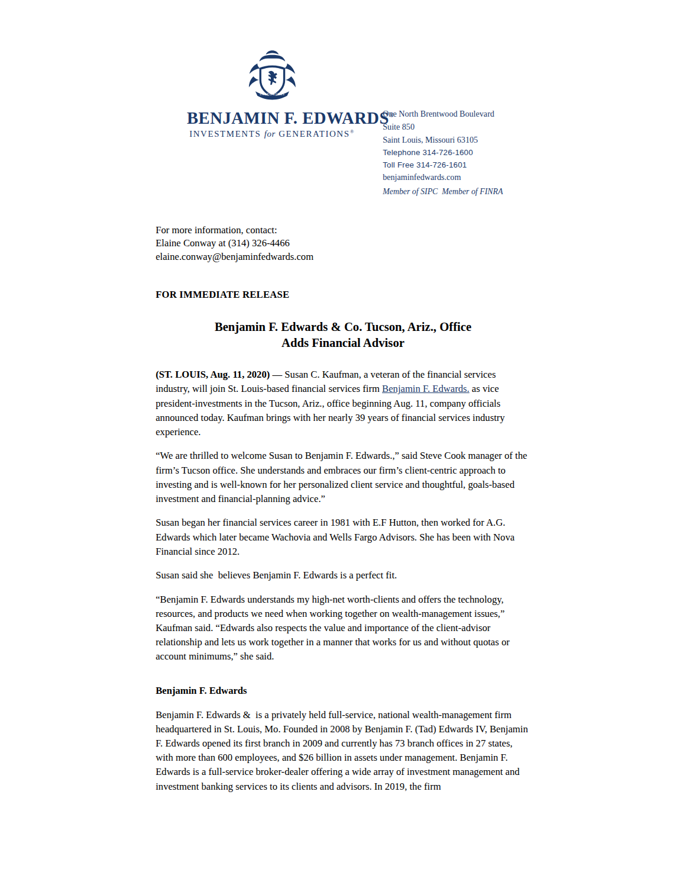INTEGRITAS
BENJAMIN F. EDWARDS®
INVESTMENTS for GENERATIONS®
One North Brentwood Boulevard
Suite 850
Saint Louis, Missouri 63105
Telephone 314-726-1600
Toll Free 314-726-1601
benjaminfedwards.com
Member of SIPC Member of FINRA
For more information, contact:
Elaine Conway at (314) 326-4466
elaine.conway@benjaminfedwards.com
FOR IMMEDIATE RELEASE
Benjamin F. Edwards & Co. Tucson, Ariz., Office
Adds Financial Advisor
(ST. LOUIS, Aug. 11, 2020) — Susan C. Kaufman, a veteran of the financial services industry, will join St. Louis-based financial services firm Benjamin F. Edwards. as vice president-investments in the Tucson, Ariz., office beginning Aug. 11, company officials announced today. Kaufman brings with her nearly 39 years of financial services industry experience.
“We are thrilled to welcome Susan to Benjamin F. Edwards.,” said Steve Cook manager of the firm’s Tucson office. She understands and embraces our firm’s client-centric approach to investing and is well-known for her personalized client service and thoughtful, goals-based investment and financial-planning advice.”
Susan began her financial services career in 1981 with E.F Hutton, then worked for A.G. Edwards which later became Wachovia and Wells Fargo Advisors. She has been with Nova Financial since 2012.
Susan said she believes Benjamin F. Edwards is a perfect fit.
“Benjamin F. Edwards understands my high-net worth-clients and offers the technology, resources, and products we need when working together on wealth-management issues,” Kaufman said. “Edwards also respects the value and importance of the client-advisor relationship and lets us work together in a manner that works for us and without quotas or account minimums,” she said.
Benjamin F. Edwards
Benjamin F. Edwards & is a privately held full-service, national wealth-management firm headquartered in St. Louis, Mo. Founded in 2008 by Benjamin F. (Tad) Edwards IV, Benjamin F. Edwards opened its first branch in 2009 and currently has 73 branch offices in 27 states, with more than 600 employees, and $26 billion in assets under management. Benjamin F. Edwards is a full-service broker-dealer offering a wide array of investment management and investment banking services to its clients and advisors. In 2019, the firm